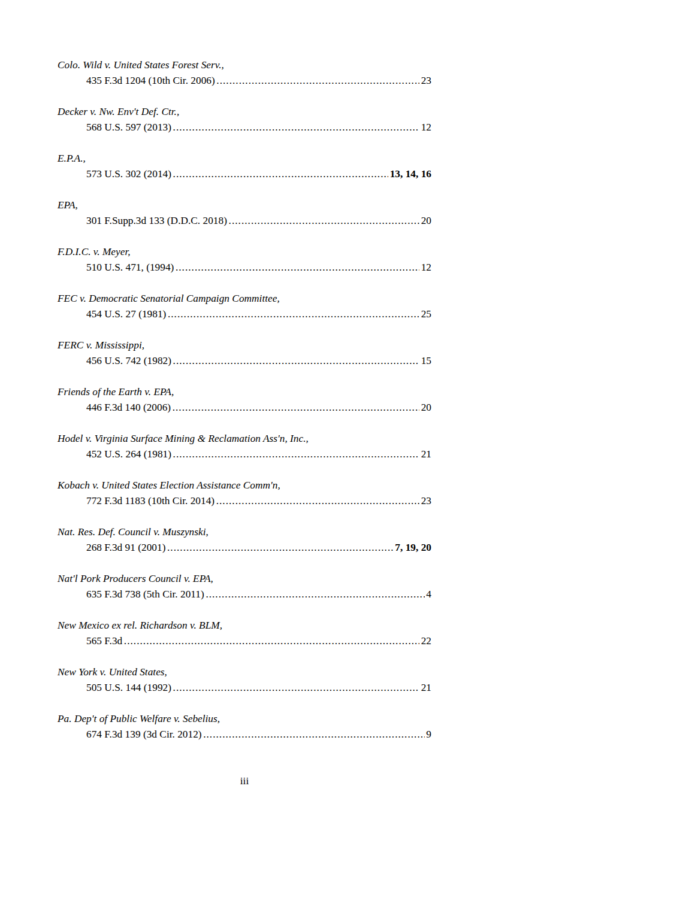Colo. Wild v. United States Forest Serv.,
435 F.3d 1204 (10th Cir. 2006) ................................................................................................ 23
Decker v. Nw. Env't Def. Ctr.,
568 U.S. 597 (2013) ................................................................................................. 12
E.P.A.,
573 U.S. 302 (2014) ................................................................................. 13, 14, 16
EPA,
301 F.Supp.3d 133 (D.D.C. 2018) ............................................................................. 20
F.D.I.C. v. Meyer,
510 U.S. 471, (1994) ............................................................................................... 12
FEC v. Democratic Senatorial Campaign Committee,
454 U.S. 27 (1981) ................................................................................................... 25
FERC v. Mississippi,
456 U.S. 742 (1982) ................................................................................................. 15
Friends of the Earth v. EPA,
446 F.3d 140 (2006) ................................................................................................. 20
Hodel v. Virginia Surface Mining & Reclamation Ass'n, Inc.,
452 U.S. 264 (1981) ................................................................................................. 21
Kobach v. United States Election Assistance Comm'n,
772 F.3d 1183 (10th Cir. 2014) ................................................................................ 23
Nat. Res. Def. Council v. Muszynski,
268 F.3d 91 (2001) ......................................................................................... 7, 19, 20
Nat'l Pork Producers Council v. EPA,
635 F.3d 738 (5th Cir. 2011) .................................................................................... 4
New Mexico ex rel. Richardson v. BLM,
565 F.3d ............................................................................................................. 22
New York v. United States,
505 U.S. 144 (1992) ................................................................................................. 21
Pa. Dep't of Public Welfare v. Sebelius,
674 F.3d 139 (3d Cir. 2012) ..................................................................................... 9
iii